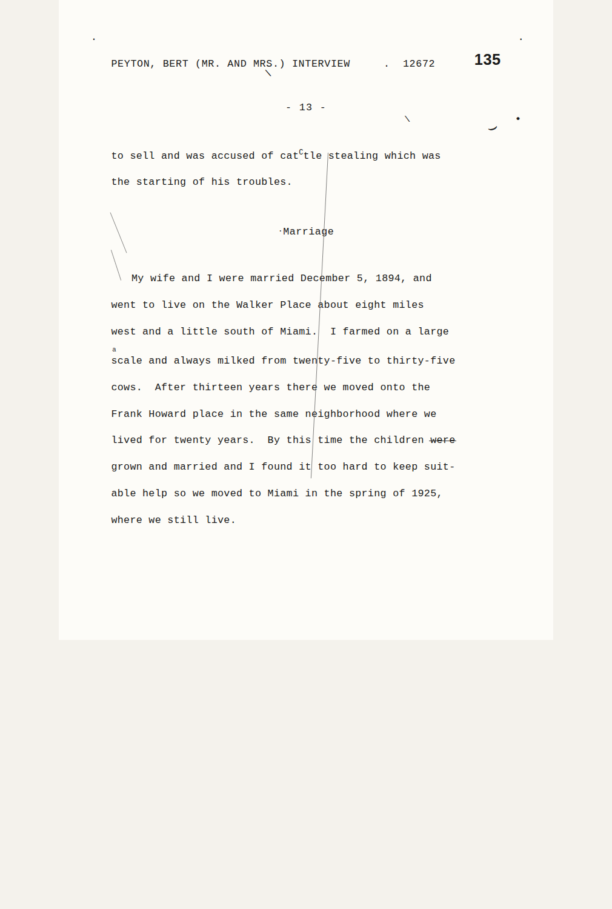. .
PEYTON, BERT (MR. AND MRS.) INTERVIEW . 12672 135
\
- 13 - \
⌣
•
to sell and was accused of catCtle stealing which was
the starting of his troubles.
·Marriage
My wife and I were married December 5, 1894, and
went to live on the Walker Place about eight miles
west and a little south of Miami. I farmed on a large
ascale and always milked from twenty-five to thirty‑five
cows. After thirteen years there we moved onto the
Frank Howard place in the same neighborhood where we
lived for twenty years. By this time the children were
grown and married and I found it too hard to keep suit-
able help so we moved to Miami in the spring of 1925,
where we still live.